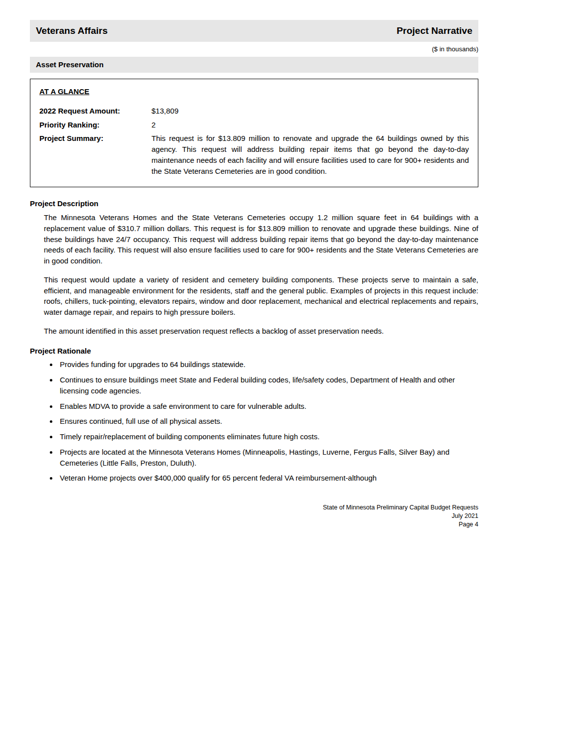Veterans Affairs Project Narrative
($ in thousands)
Asset Preservation
AT A GLANCE
| 2022 Request Amount: | $13,809 |
| Priority Ranking: | 2 |
| Project Summary: | This request is for $13.809 million to renovate and upgrade the 64 buildings owned by this agency. This request will address building repair items that go beyond the day-to-day maintenance needs of each facility and will ensure facilities used to care for 900+ residents and the State Veterans Cemeteries are in good condition. |
Project Description
The Minnesota Veterans Homes and the State Veterans Cemeteries occupy 1.2 million square feet in 64 buildings with a replacement value of $310.7 million dollars. This request is for $13.809 million to renovate and upgrade these buildings. Nine of these buildings have 24/7 occupancy. This request will address building repair items that go beyond the day-to-day maintenance needs of each facility. This request will also ensure facilities used to care for 900+ residents and the State Veterans Cemeteries are in good condition.
This request would update a variety of resident and cemetery building components. These projects serve to maintain a safe, efficient, and manageable environment for the residents, staff and the general public. Examples of projects in this request include: roofs, chillers, tuck-pointing, elevators repairs, window and door replacement, mechanical and electrical replacements and repairs, water damage repair, and repairs to high pressure boilers.
The amount identified in this asset preservation request reflects a backlog of asset preservation needs.
Project Rationale
Provides funding for upgrades to 64 buildings statewide.
Continues to ensure buildings meet State and Federal building codes, life/safety codes, Department of Health and other licensing code agencies.
Enables MDVA to provide a safe environment to care for vulnerable adults.
Ensures continued, full use of all physical assets.
Timely repair/replacement of building components eliminates future high costs.
Projects are located at the Minnesota Veterans Homes (Minneapolis, Hastings, Luverne, Fergus Falls, Silver Bay) and Cemeteries (Little Falls, Preston, Duluth).
Veteran Home projects over $400,000 qualify for 65 percent federal VA reimbursement-although
State of Minnesota Preliminary Capital Budget Requests
July 2021
Page 4